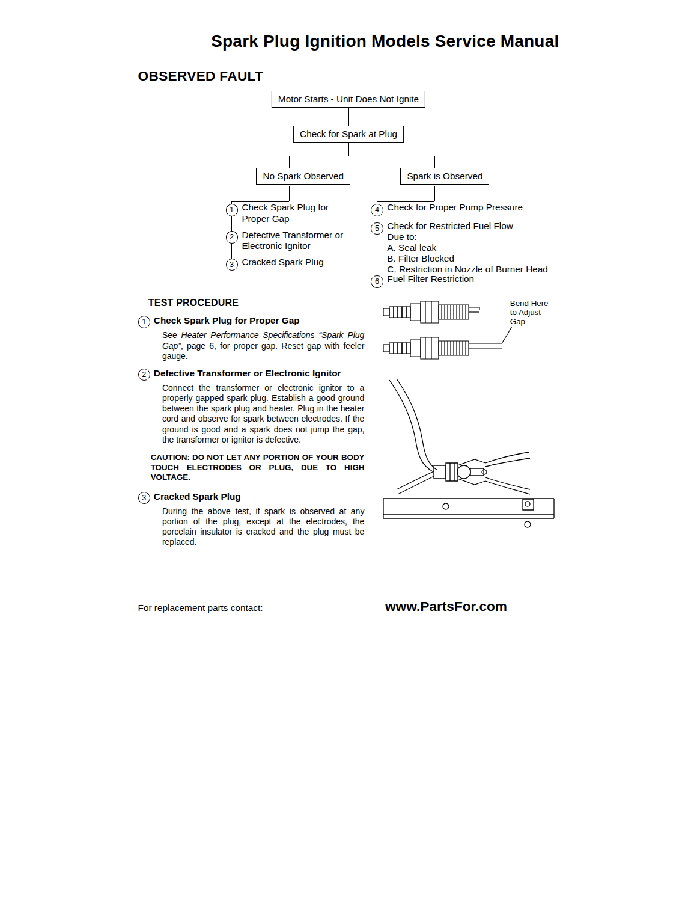Spark Plug Ignition Models Service Manual
OBSERVED FAULT
Motor Starts - Unit Does Not Ignite
Check for Spark at Plug
No Spark Observed
Spark is Observed
1
Check Spark Plug for
Proper Gap
2
Defective Transformer or
Electronic Ignitor
3
Cracked Spark Plug
4
Check for Proper Pump Pressure
5
Check for Restricted Fuel Flow
Due to:
A. Seal leak
B. Filter Blocked
C. Restriction in Nozzle of Burner Head
6
Fuel Filter Restriction
TEST PROCEDURE
1 Check Spark Plug for Proper Gap
See Heater Performance Specifications “Spark Plug Gap”, page 6, for proper gap. Reset gap with feeler gauge.
2 Defective Transformer or Electronic Ignitor
Connect the transformer or electronic ignitor to a properly gapped spark plug. Establish a good ground between the spark plug and heater. Plug in the heater cord and observe for spark between electrodes. If the ground is good and a spark does not jump the gap, the transformer or ignitor is defective.
CAUTION: DO NOT LET ANY PORTION OF YOUR BODY TOUCH ELECTRODES OR PLUG, DUE TO HIGH VOLTAGE.
3 Cracked Spark Plug
During the above test, if spark is observed at any portion of the plug, except at the electrodes, the porcelain insulator is cracked and the plug must be replaced.
Bend Here
to Adjust
Gap
For replacement parts contact:
www.PartsFor.com